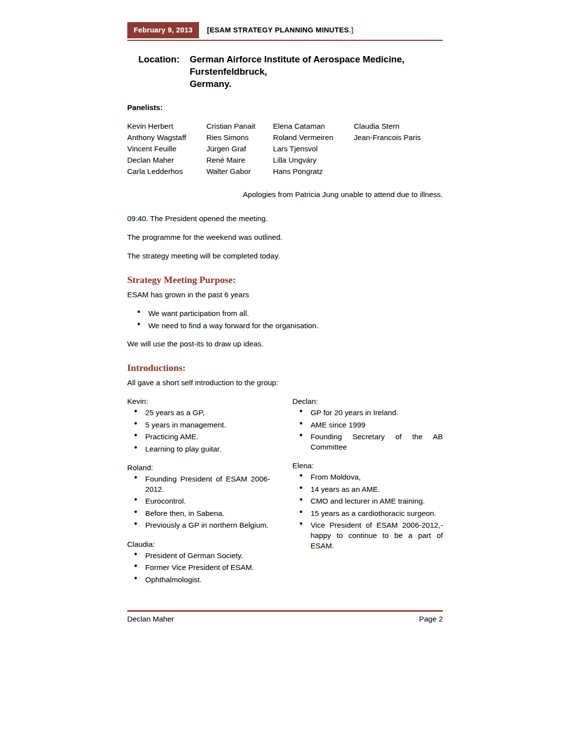February 9, 2013
[ESAM STRATEGY PLANNING MINUTES.]
Location:
German Airforce Institute of Aerospace Medicine,
Furstenfeldbruck,
Germany.
Panelists:
| Kevin Herbert | Cristian Panait | Elena Cataman | Claudia Stern |
| Anthony Wagstaff | Ries Simons | Roland Vermeiren | Jean-Francois Paris |
| Vincent Feuille | Jürgen Graf | Lars Tjensvol | |
| Declan Maher | René Maire | Lilla Ungváry | |
| Carla Ledderhos | Walter Gabor | Hans Pongratz | |
Apologies from Patricia Jung unable to attend due to illness.
09:40. The President opened the meeting.
The programme for the weekend was outlined.
The strategy meeting will be completed today.
Strategy Meeting Purpose:
ESAM has grown in the past 6 years
We want participation from all.
We need to find a way forward for the organisation.
We will use the post-its to draw up ideas.
Introductions:
All gave a short self introduction to the group:
Kevin:
25 years as a GP,
5 years in management.
Practicing AME.
Learning to play guitar.
Roland:
Founding President of ESAM 2006-2012.
Eurocontrol.
Before then, in Sabena.
Previously a GP in northern Belgium.
Claudia:
President of German Society.
Former Vice President of ESAM.
Ophthalmologist.
Declan:
GP for 20 years in Ireland.
AME since 1999
Founding Secretary of the AB Committee
Elena:
From Moldova,
14 years as an AME.
CMO and lecturer in AME training.
15 years as a cardiothoracic surgeon.
Vice President of ESAM 2006-2012,- happy to continue to be a part of ESAM.
Declan Maher
Page 2